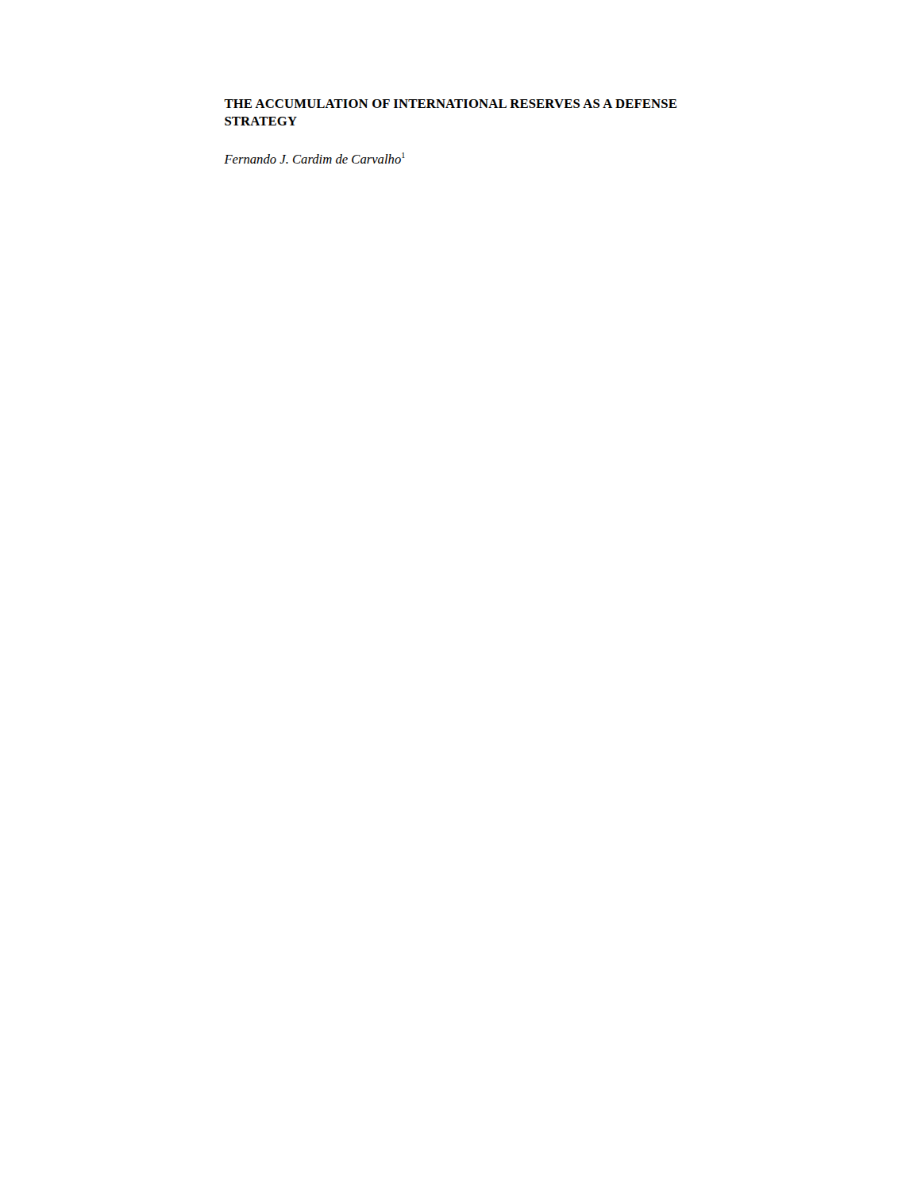The Accumulation of International Reserves as a Defense Strategy
Fernando J. Cardim de Carvalho1